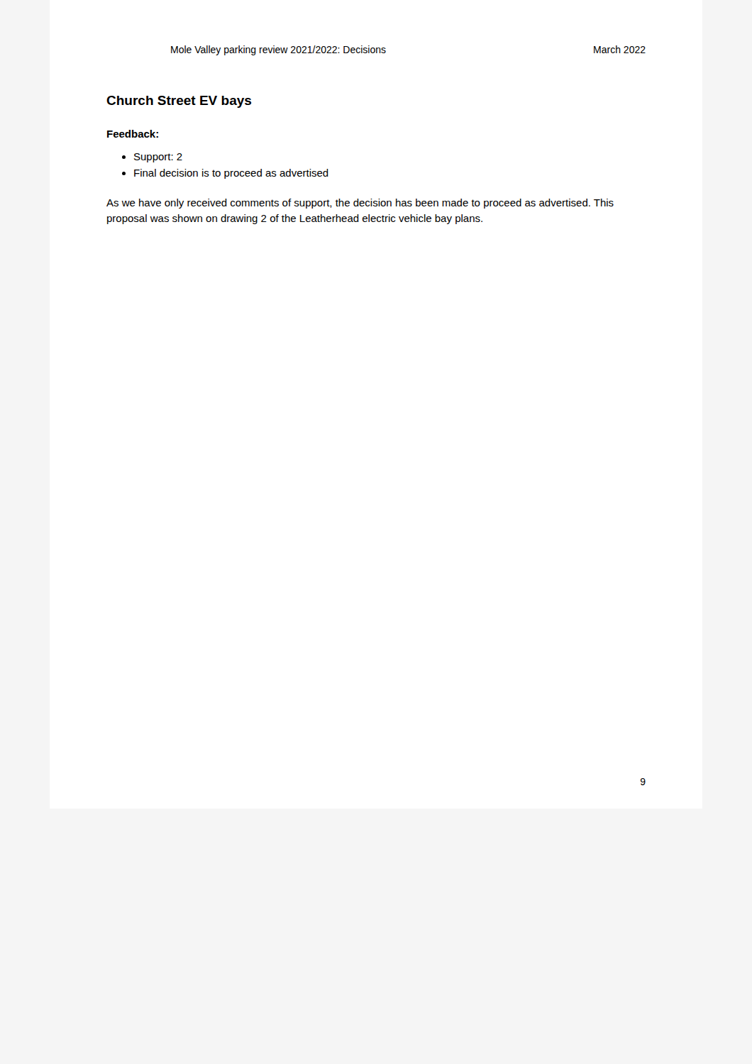Mole Valley parking review 2021/2022: Decisions March 2022
Church Street EV bays
Feedback:
Support: 2
Final decision is to proceed as advertised
As we have only received comments of support, the decision has been made to proceed as advertised. This proposal was shown on drawing 2 of the Leatherhead electric vehicle bay plans.
9